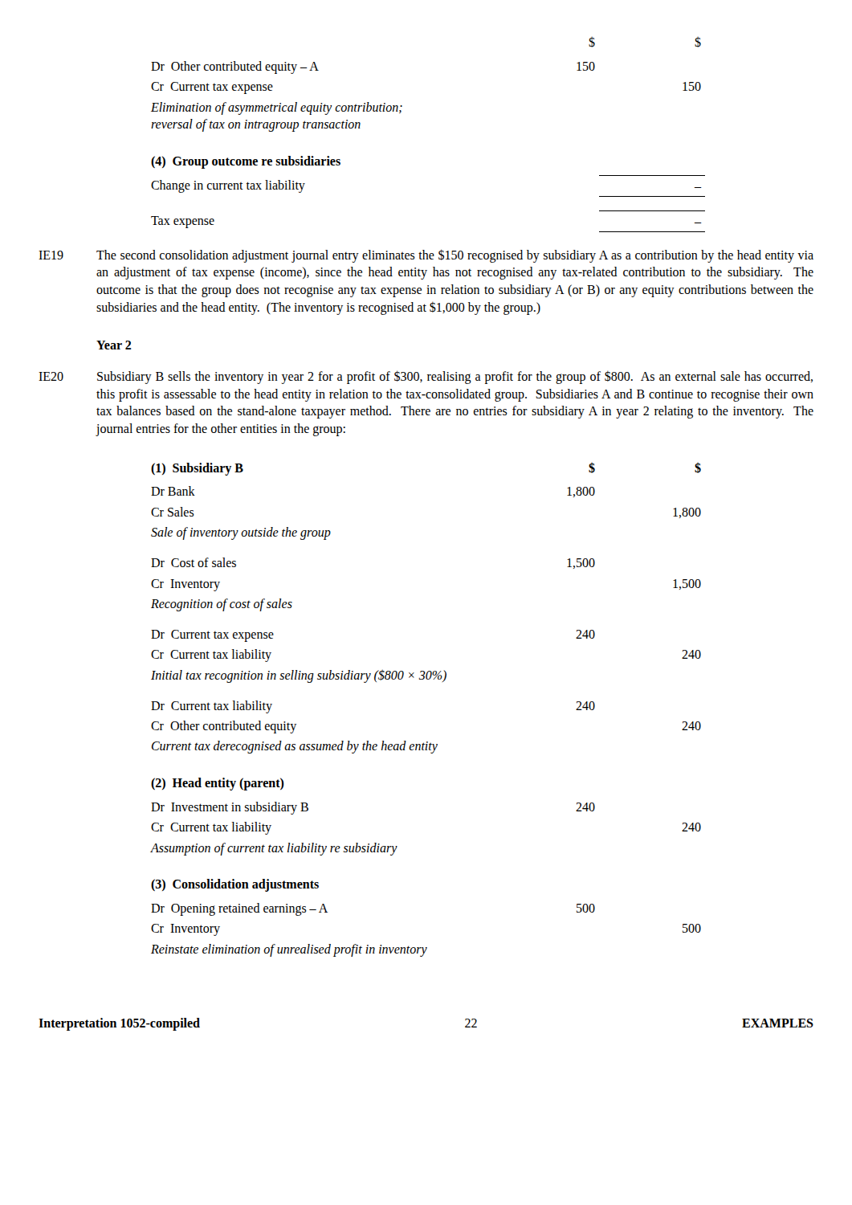| | $ | $ |
| Dr Other contributed equity – A | 150 | |
| Cr Current tax expense | | 150 |
| Elimination of asymmetrical equity contribution; reversal of tax on intragroup transaction |
| (4) Group outcome re subsidiaries |
| Change in current tax liability | | – |
| Tax expense | | – |
IE19
The second consolidation adjustment journal entry eliminates the $150 recognised by subsidiary A as a contribution by the head entity via an adjustment of tax expense (income), since the head entity has not recognised any tax-related contribution to the subsidiary. The outcome is that the group does not recognise any tax expense in relation to subsidiary A (or B) or any equity contributions between the subsidiaries and the head entity. (The inventory is recognised at $1,000 by the group.)
Year 2
IE20
Subsidiary B sells the inventory in year 2 for a profit of $300, realising a profit for the group of $800. As an external sale has occurred, this profit is assessable to the head entity in relation to the tax-consolidated group. Subsidiaries A and B continue to recognise their own tax balances based on the stand-alone taxpayer method. There are no entries for subsidiary A in year 2 relating to the inventory. The journal entries for the other entities in the group:
| (1) Subsidiary B | $ | $ |
| Dr Bank | 1,800 | |
| Cr Sales | | 1,800 |
| Sale of inventory outside the group |
| Dr Cost of sales | 1,500 | |
| Cr Inventory | | 1,500 |
| Recognition of cost of sales |
| Dr Current tax expense | 240 | |
| Cr Current tax liability | | 240 |
| Initial tax recognition in selling subsidiary ($800 × 30%) |
| Dr Current tax liability | 240 | |
| Cr Other contributed equity | | 240 |
| Current tax derecognised as assumed by the head entity |
| (2) Head entity (parent) |
| Dr Investment in subsidiary B | 240 | |
| Cr Current tax liability | | 240 |
| Assumption of current tax liability re subsidiary |
| (3) Consolidation adjustments |
| Dr Opening retained earnings – A | 500 | |
| Cr Inventory | | 500 |
| Reinstate elimination of unrealised profit in inventory |
Interpretation 1052-compiled
22
EXAMPLES